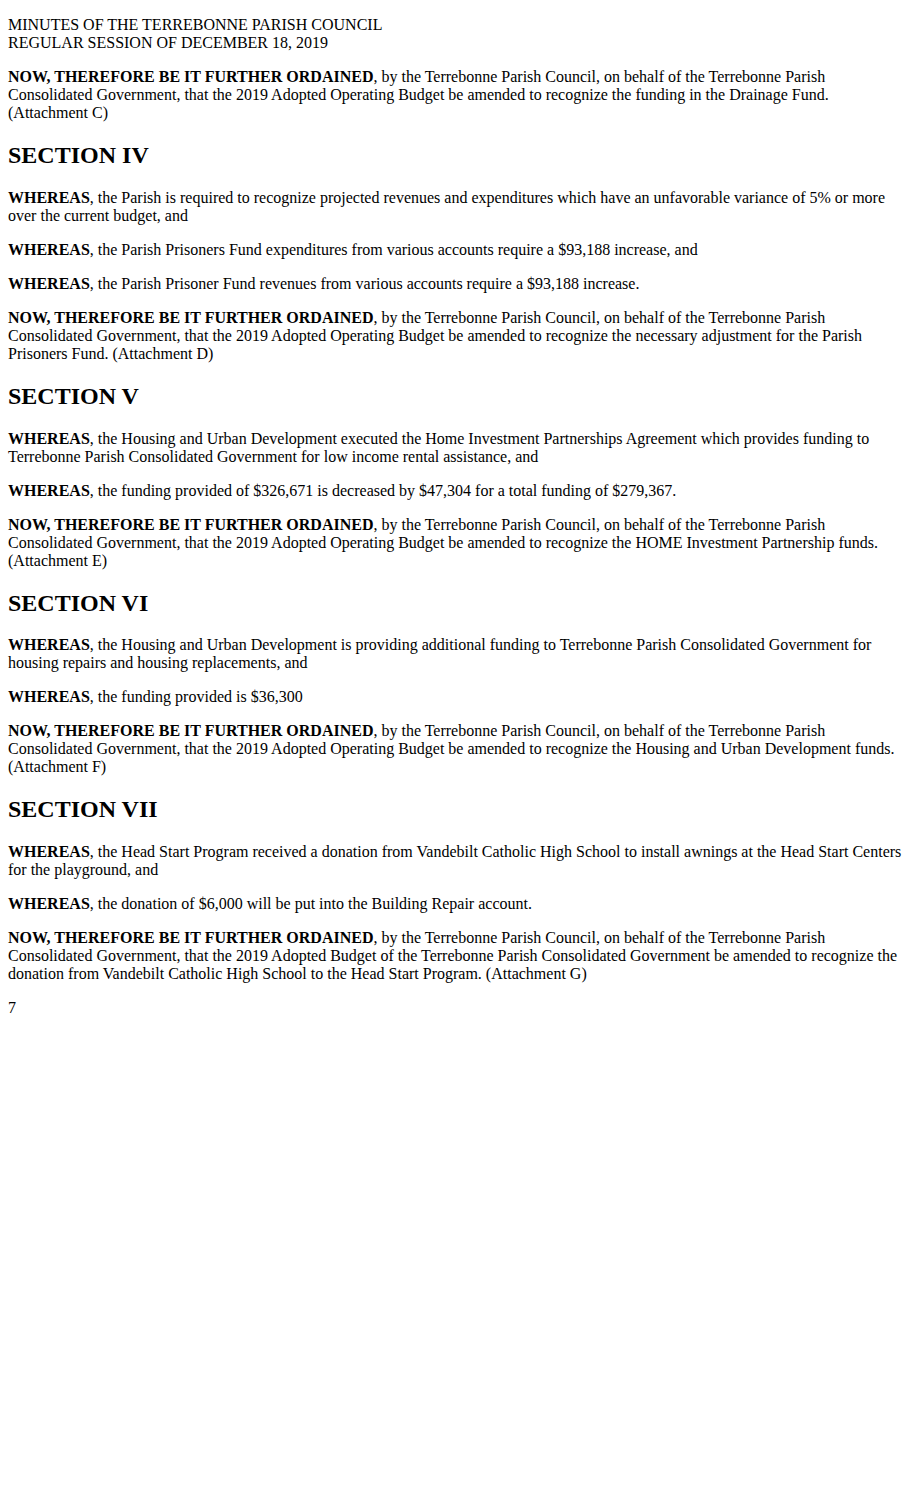MINUTES OF THE TERREBONNE PARISH COUNCIL
REGULAR SESSION OF DECEMBER 18, 2019
NOW, THEREFORE BE IT FURTHER ORDAINED, by the Terrebonne Parish Council, on behalf of the Terrebonne Parish Consolidated Government, that the 2019 Adopted Operating Budget be amended to recognize the funding in the Drainage Fund. (Attachment C)
SECTION IV
WHEREAS, the Parish is required to recognize projected revenues and expenditures which have an unfavorable variance of 5% or more over the current budget, and
WHEREAS, the Parish Prisoners Fund expenditures from various accounts require a $93,188 increase, and
WHEREAS, the Parish Prisoner Fund revenues from various accounts require a $93,188 increase.
NOW, THEREFORE BE IT FURTHER ORDAINED, by the Terrebonne Parish Council, on behalf of the Terrebonne Parish Consolidated Government, that the 2019 Adopted Operating Budget be amended to recognize the necessary adjustment for the Parish Prisoners Fund. (Attachment D)
SECTION V
WHEREAS, the Housing and Urban Development executed the Home Investment Partnerships Agreement which provides funding to Terrebonne Parish Consolidated Government for low income rental assistance, and
WHEREAS, the funding provided of $326,671 is decreased by $47,304 for a total funding of $279,367.
NOW, THEREFORE BE IT FURTHER ORDAINED, by the Terrebonne Parish Council, on behalf of the Terrebonne Parish Consolidated Government, that the 2019 Adopted Operating Budget be amended to recognize the HOME Investment Partnership funds. (Attachment E)
SECTION VI
WHEREAS, the Housing and Urban Development is providing additional funding to Terrebonne Parish Consolidated Government for housing repairs and housing replacements, and
WHEREAS, the funding provided is $36,300
NOW, THEREFORE BE IT FURTHER ORDAINED, by the Terrebonne Parish Council, on behalf of the Terrebonne Parish Consolidated Government, that the 2019 Adopted Operating Budget be amended to recognize the Housing and Urban Development funds. (Attachment F)
SECTION VII
WHEREAS, the Head Start Program received a donation from Vandebilt Catholic High School to install awnings at the Head Start Centers for the playground, and
WHEREAS, the donation of $6,000 will be put into the Building Repair account.
NOW, THEREFORE BE IT FURTHER ORDAINED, by the Terrebonne Parish Council, on behalf of the Terrebonne Parish Consolidated Government, that the 2019 Adopted Budget of the Terrebonne Parish Consolidated Government be amended to recognize the donation from Vandebilt Catholic High School to the Head Start Program. (Attachment G)
7